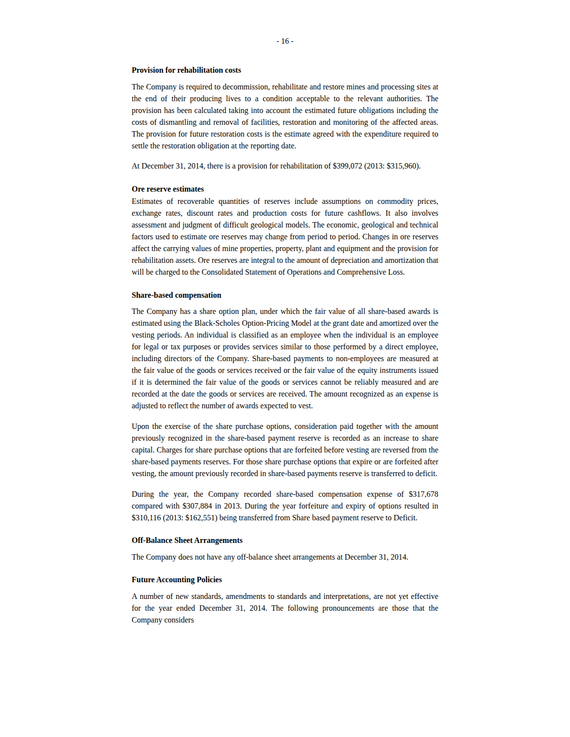- 16 -
Provision for rehabilitation costs
The Company is required to decommission, rehabilitate and restore mines and processing sites at the end of their producing lives to a condition acceptable to the relevant authorities. The provision has been calculated taking into account the estimated future obligations including the costs of dismantling and removal of facilities, restoration and monitoring of the affected areas. The provision for future restoration costs is the estimate agreed with the expenditure required to settle the restoration obligation at the reporting date.
At December 31, 2014, there is a provision for rehabilitation of $399,072 (2013: $315,960).
Ore reserve estimates
Estimates of recoverable quantities of reserves include assumptions on commodity prices, exchange rates, discount rates and production costs for future cashflows. It also involves assessment and judgment of difficult geological models. The economic, geological and technical factors used to estimate ore reserves may change from period to period. Changes in ore reserves affect the carrying values of mine properties, property, plant and equipment and the provision for rehabilitation assets. Ore reserves are integral to the amount of depreciation and amortization that will be charged to the Consolidated Statement of Operations and Comprehensive Loss.
Share-based compensation
The Company has a share option plan, under which the fair value of all share-based awards is estimated using the Black-Scholes Option-Pricing Model at the grant date and amortized over the vesting periods. An individual is classified as an employee when the individual is an employee for legal or tax purposes or provides services similar to those performed by a direct employee, including directors of the Company. Share-based payments to non-employees are measured at the fair value of the goods or services received or the fair value of the equity instruments issued if it is determined the fair value of the goods or services cannot be reliably measured and are recorded at the date the goods or services are received. The amount recognized as an expense is adjusted to reflect the number of awards expected to vest.
Upon the exercise of the share purchase options, consideration paid together with the amount previously recognized in the share-based payment reserve is recorded as an increase to share capital. Charges for share purchase options that are forfeited before vesting are reversed from the share-based payments reserves. For those share purchase options that expire or are forfeited after vesting, the amount previously recorded in share-based payments reserve is transferred to deficit.
During the year, the Company recorded share-based compensation expense of $317,678 compared with $307,884 in 2013. During the year forfeiture and expiry of options resulted in $310,116 (2013: $162,551) being transferred from Share based payment reserve to Deficit.
Off-Balance Sheet Arrangements
The Company does not have any off-balance sheet arrangements at December 31, 2014.
Future Accounting Policies
A number of new standards, amendments to standards and interpretations, are not yet effective for the year ended December 31, 2014. The following pronouncements are those that the Company considers